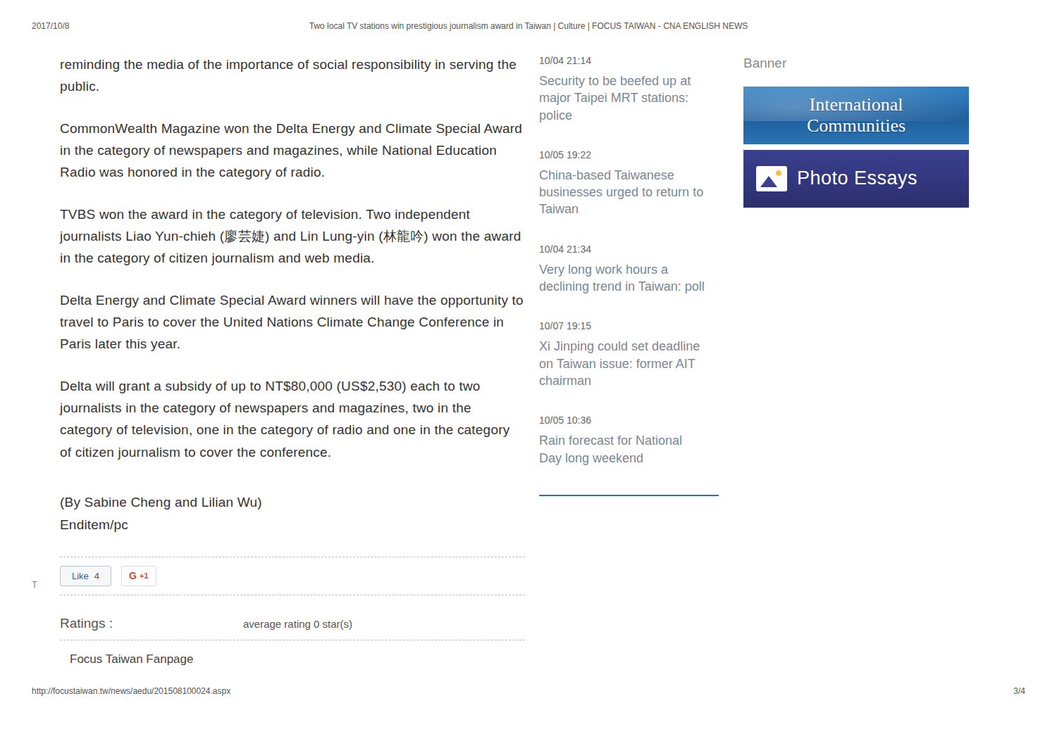2017/10/8
Two local TV stations win prestigious journalism award in Taiwan | Culture | FOCUS TAIWAN - CNA ENGLISH NEWS
T
reminding the media of the importance of social responsibility in serving the public.
CommonWealth Magazine won the Delta Energy and Climate Special Award in the category of newspapers and magazines, while National Education Radio was honored in the category of radio.
TVBS won the award in the category of television. Two independent journalists Liao Yun-chieh (廖芸婕) and Lin Lung-yin (林龍吟) won the award in the category of citizen journalism and web media.
Delta Energy and Climate Special Award winners will have the opportunity to travel to Paris to cover the United Nations Climate Change Conference in Paris later this year.
Delta will grant a subsidy of up to NT$80,000 (US$2,530) each to two journalists in the category of newspapers and magazines, two in the category of television, one in the category of radio and one in the category of citizen journalism to cover the conference.
(By Sabine Cheng and Lilian Wu)
Enditem/pc
Like 4 G+1
Ratings :
average rating 0 star(s)
Focus Taiwan Fanpage
10/04 21:14
Security to be beefed up at major Taipei MRT stations: police
10/05 19:22
China-based Taiwanese businesses urged to return to Taiwan
10/04 21:34
Very long work hours a declining trend in Taiwan: poll
10/07 19:15
Xi Jinping could set deadline on Taiwan issue: former AIT chairman
10/05 10:36
Rain forecast for National Day long weekend
Banner
International
Communities
Photo Essays
http://focustaiwan.tw/news/aedu/201508100024.aspx
3/4